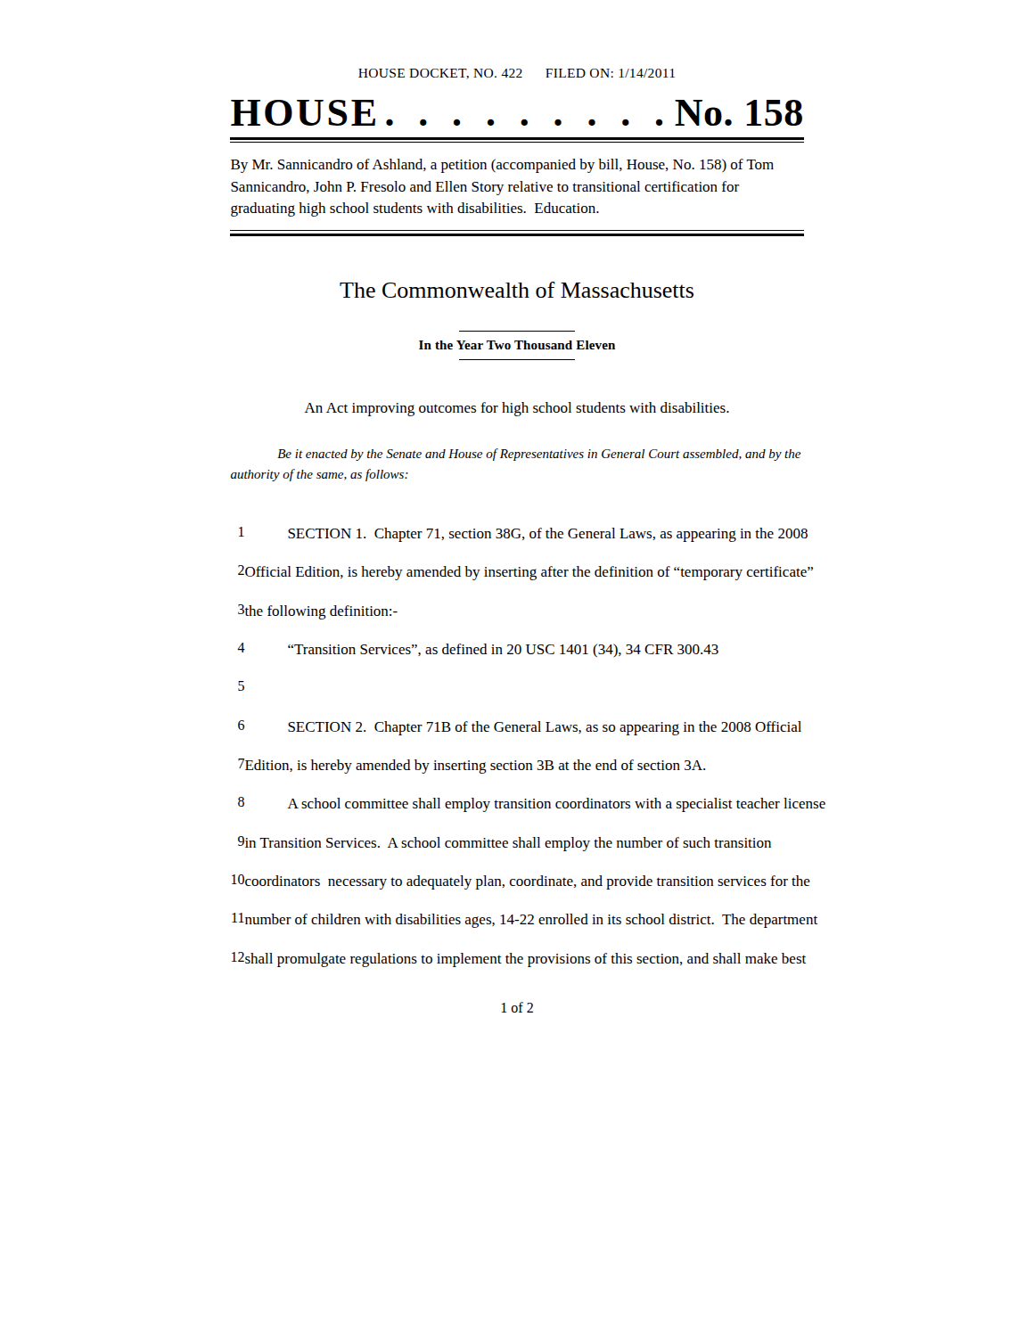HOUSE DOCKET, NO. 422 FILED ON: 1/14/2011
HOUSE . . . . . . . . . . . . . . . . No. 158
By Mr. Sannicandro of Ashland, a petition (accompanied by bill, House, No. 158) of Tom Sannicandro, John P. Fresolo and Ellen Story relative to transitional certification for graduating high school students with disabilities. Education.
The Commonwealth of Massachusetts
In the Year Two Thousand Eleven
An Act improving outcomes for high school students with disabilities.
Be it enacted by the Senate and House of Representatives in General Court assembled, and by the authority of the same, as follows:
| 1 | SECTION 1. Chapter 71, section 38G, of the General Laws, as appearing in the 2008 |
| 2 | Official Edition, is hereby amended by inserting after the definition of “temporary certificate” |
| 3 | the following definition:- |
| 4 | “Transition Services”, as defined in 20 USC 1401 (34), 34 CFR 300.43 |
| 5 | |
| 6 | SECTION 2. Chapter 71B of the General Laws, as so appearing in the 2008 Official |
| 7 | Edition, is hereby amended by inserting section 3B at the end of section 3A. |
| 8 | A school committee shall employ transition coordinators with a specialist teacher license |
| 9 | in Transition Services. A school committee shall employ the number of such transition |
| 10 | coordinators necessary to adequately plan, coordinate, and provide transition services for the |
| 11 | number of children with disabilities ages, 14-22 enrolled in its school district. The department |
| 12 | shall promulgate regulations to implement the provisions of this section, and shall make best |
1 of 2